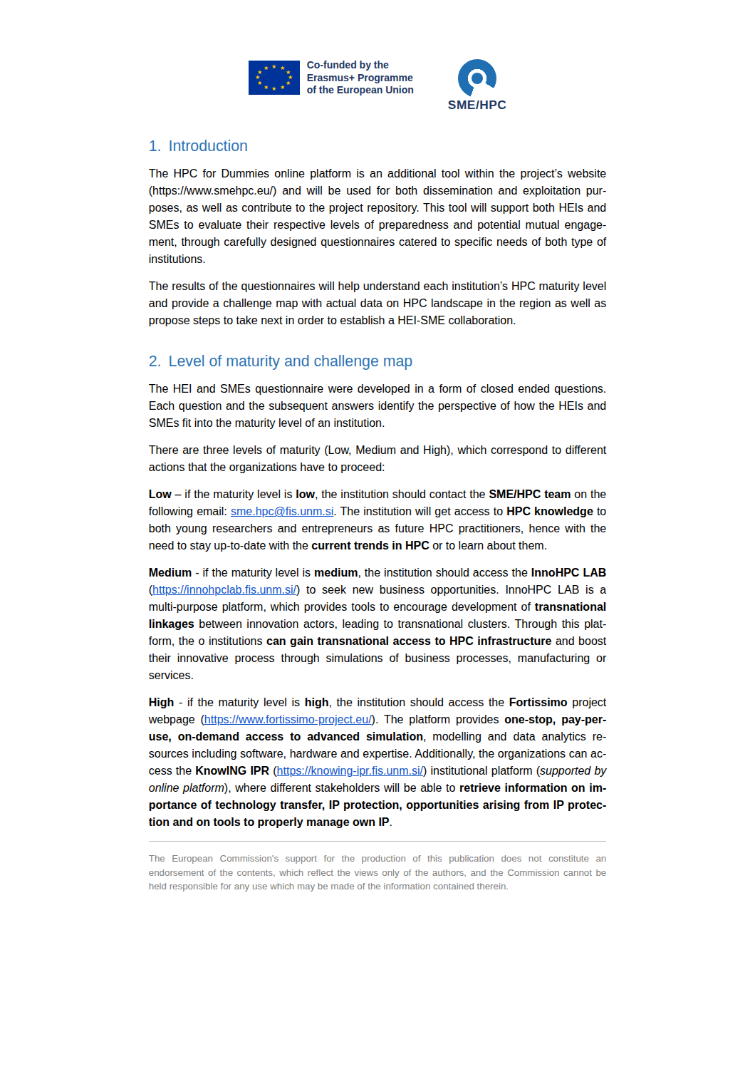★ ★ ★ ★ ★ ★ ★ ★ ★ ★ ★ ★
Co-funded by the
Erasmus+ Programme
of the European Union
SME/HPC
1. Introduction
The HPC for Dummies online platform is an additional tool within the project’s website (https://www.smehpc.eu/) and will be used for both dissemination and exploitation purposes, as well as contribute to the project repository. This tool will support both HEIs and SMEs to evaluate their respective levels of preparedness and potential mutual engagement, through carefully designed questionnaires catered to specific needs of both type of institutions.
The results of the questionnaires will help understand each institution’s HPC maturity level and provide a challenge map with actual data on HPC landscape in the region as well as propose steps to take next in order to establish a HEI-SME collaboration.
2. Level of maturity and challenge map
The HEI and SMEs questionnaire were developed in a form of closed ended questions. Each question and the subsequent answers identify the perspective of how the HEIs and SMEs fit into the maturity level of an institution.
There are three levels of maturity (Low, Medium and High), which correspond to different actions that the organizations have to proceed:
Low – if the maturity level is low, the institution should contact the SME/HPC team on the following email: sme.hpc@fis.unm.si. The institution will get access to HPC knowledge to both young researchers and entrepreneurs as future HPC practitioners, hence with the need to stay up-to-date with the current trends in HPC or to learn about them.
Medium - if the maturity level is medium, the institution should access the InnoHPC LAB (https://innohpclab.fis.unm.si/) to seek new business opportunities. InnoHPC LAB is a multi-purpose platform, which provides tools to encourage development of transnational linkages between innovation actors, leading to transnational clusters. Through this platform, the o institutions can gain transnational access to HPC infrastructure and boost their innovative process through simulations of business processes, manufacturing or services.
High - if the maturity level is high, the institution should access the Fortissimo project webpage (https://www.fortissimo-project.eu/). The platform provides one-stop, pay-per-use, on-demand access to advanced simulation, modelling and data analytics resources including software, hardware and expertise. Additionally, the organizations can access the KnowING IPR (https://knowing-ipr.fis.unm.si/) institutional platform (supported by online platform), where different stakeholders will be able to retrieve information on importance of technology transfer, IP protection, opportunities arising from IP protection and on tools to properly manage own IP.
The European Commission's support for the production of this publication does not constitute an endorsement of the contents, which reflect the views only of the authors, and the Commission cannot be held responsible for any use which may be made of the information contained therein.